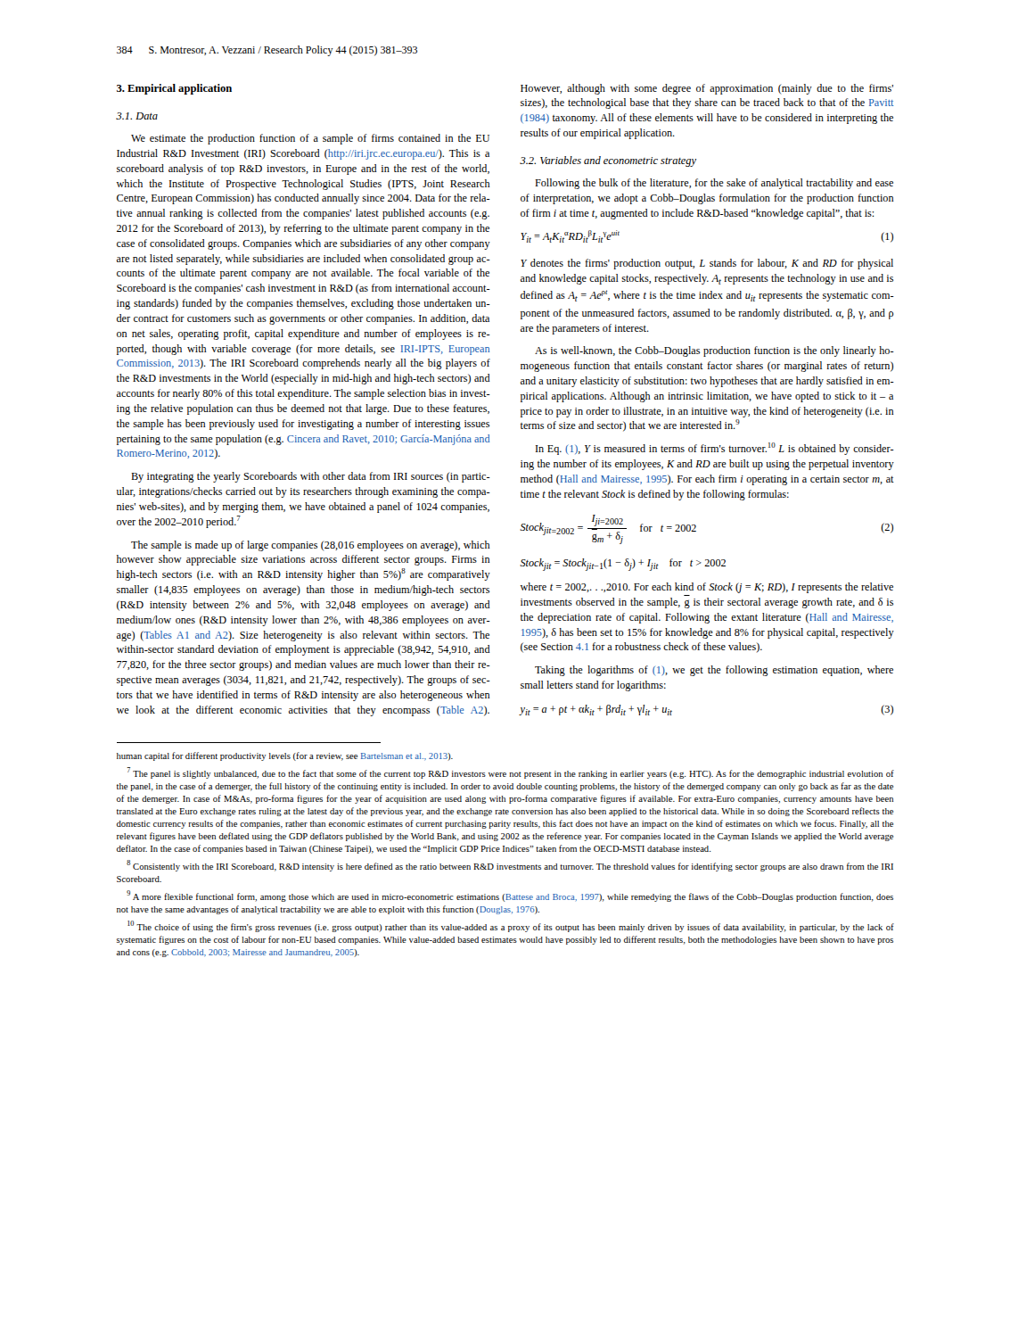384 S. Montresor, A. Vezzani / Research Policy 44 (2015) 381–393
3. Empirical application
3.1. Data
We estimate the production function of a sample of firms contained in the EU Industrial R&D Investment (IRI) Scoreboard (http://iri.jrc.ec.europa.eu/). This is a scoreboard analysis of top R&D investors, in Europe and in the rest of the world, which the Institute of Prospective Technological Studies (IPTS, Joint Research Centre, European Commission) has conducted annually since 2004. Data for the relative annual ranking is collected from the companies' latest published accounts (e.g. 2012 for the Scoreboard of 2013), by referring to the ultimate parent company in the case of consolidated groups. Companies which are subsidiaries of any other company are not listed separately, while subsidiaries are included when consolidated group accounts of the ultimate parent company are not available. The focal variable of the Scoreboard is the companies' cash investment in R&D (as from international accounting standards) funded by the companies themselves, excluding those undertaken under contract for customers such as governments or other companies. In addition, data on net sales, operating profit, capital expenditure and number of employees is reported, though with variable coverage (for more details, see IRI-IPTS, European Commission, 2013). The IRI Scoreboard comprehends nearly all the big players of the R&D investments in the World (especially in mid-high and high-tech sectors) and accounts for nearly 80% of this total expenditure. The sample selection bias in investing the relative population can thus be deemed not that large. Due to these features, the sample has been previously used for investigating a number of interesting issues pertaining to the same population (e.g. Cincera and Ravet, 2010; García-Manjóna and Romero-Merino, 2012).
By integrating the yearly Scoreboards with other data from IRI sources (in particular, integrations/checks carried out by its researchers through examining the companies' web-sites), and by merging them, we have obtained a panel of 1024 companies, over the 2002–2010 period.7
The sample is made up of large companies (28,016 employees on average), which however show appreciable size variations across different sector groups. Firms in high-tech sectors (i.e. with an R&D intensity higher than 5%)8 are comparatively smaller (14,835 employees on average) than those in medium/high-tech sectors (R&D intensity between 2% and 5%, with 32,048 employees on average) and medium/low ones (R&D intensity lower than 2%, with 48,386 employees on average) (Tables A1 and A2). Size heterogeneity is also relevant within sectors. The within-sector standard deviation of employment is appreciable (38,942, 54,910, and 77,820, for the three sector groups) and median values are much lower than their respective mean averages (3034, 11,821, and 21,742, respectively). The groups of sectors that we have identified in terms of R&D intensity are also heterogeneous when we look at the different economic activities that they encompass (Table A2). However, although with some degree of approximation (mainly due to the firms' sizes), the technological base that they share can be traced back to that of the Pavitt (1984) taxonomy. All of these elements will have to be considered in interpreting the results of our empirical application.
3.2. Variables and econometric strategy
Following the bulk of the literature, for the sake of analytical tractability and ease of interpretation, we adopt a Cobb–Douglas formulation for the production function of firm i at time t, augmented to include R&D-based “knowledge capital”, that is:
Yit = At KitαRDitβLitγeuit (1)
Y denotes the firms' production output, L stands for labour, K and RD for physical and knowledge capital stocks, respectively. At represents the technology in use and is defined as At = Aeρt, where t is the time index and uit represents the systematic component of the unmeasured factors, assumed to be randomly distributed. α, β, γ, and ρ are the parameters of interest.
As is well-known, the Cobb–Douglas production function is the only linearly homogeneous function that entails constant factor shares (or marginal rates of return) and a unitary elasticity of substitution: two hypotheses that are hardly satisfied in empirical applications. Although an intrinsic limitation, we have opted to stick to it – a price to pay in order to illustrate, in an intuitive way, the kind of heterogeneity (i.e. in terms of size and sector) that we are interested in.9
In Eq. (1), Y is measured in terms of firm's turnover.10 L is obtained by considering the number of its employees, K and RD are built up using the perpetual inventory method (Hall and Mairesse, 1995). For each firm i operating in a certain sector m, at time t the relevant Stock is defined by the following formulas:
Stockjit=2002 = Iji=2002 gm + δj for t = 2002 (2)
Stockjit = Stockjit−1(1 − δj) + Ijit for t > 2002
where t = 2002,. . .,2010. For each kind of Stock (j = K; RD), I represents the relative investments observed in the sample, g is their sectoral average growth rate, and δ is the depreciation rate of capital. Following the extant literature (Hall and Mairesse, 1995), δ has been set to 15% for knowledge and 8% for physical capital, respectively (see Section 4.1 for a robustness check of these values).
Taking the logarithms of (1), we get the following estimation equation, where small letters stand for logarithms:
yit = a + ρt + αkit + βrdit + γlit + uit (3)
human capital for different productivity levels (for a review, see Bartelsman et al., 2013).
7 The panel is slightly unbalanced, due to the fact that some of the current top R&D investors were not present in the ranking in earlier years (e.g. HTC). As for the demographic industrial evolution of the panel, in the case of a demerger, the full history of the continuing entity is included. In order to avoid double counting problems, the history of the demerged company can only go back as far as the date of the demerger. In case of M&As, pro-forma figures for the year of acquisition are used along with pro-forma comparative figures if available. For extra-Euro companies, currency amounts have been translated at the Euro exchange rates ruling at the latest day of the previous year, and the exchange rate conversion has also been applied to the historical data. While in so doing the Scoreboard reflects the domestic currency results of the companies, rather than economic estimates of current purchasing parity results, this fact does not have an impact on the kind of estimates on which we focus. Finally, all the relevant figures have been deflated using the GDP deflators published by the World Bank, and using 2002 as the reference year. For companies located in the Cayman Islands we applied the World average deflator. In the case of companies based in Taiwan (Chinese Taipei), we used the “Implicit GDP Price Indices” taken from the OECD-MSTI database instead.
8 Consistently with the IRI Scoreboard, R&D intensity is here defined as the ratio between R&D investments and turnover. The threshold values for identifying sector groups are also drawn from the IRI Scoreboard.
9 A more flexible functional form, among those which are used in micro-econometric estimations (Battese and Broca, 1997), while remedying the flaws of the Cobb–Douglas production function, does not have the same advantages of analytical tractability we are able to exploit with this function (Douglas, 1976).
10 The choice of using the firm's gross revenues (i.e. gross output) rather than its value-added as a proxy of its output has been mainly driven by issues of data availability, in particular, by the lack of systematic figures on the cost of labour for non-EU based companies. While value-added based estimates would have possibly led to different results, both the methodologies have been shown to have pros and cons (e.g. Cobbold, 2003; Mairesse and Jaumandreu, 2005).